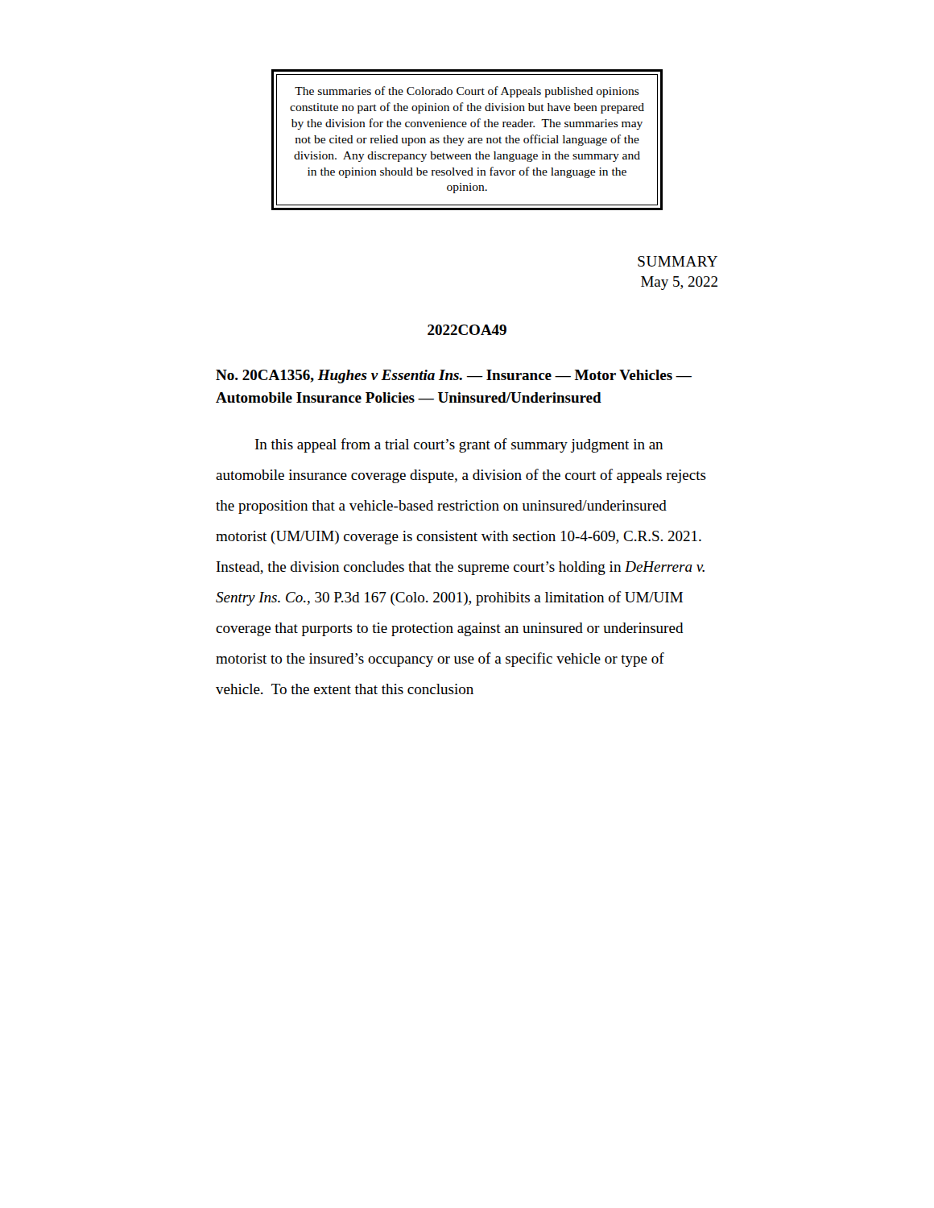The summaries of the Colorado Court of Appeals published opinions constitute no part of the opinion of the division but have been prepared by the division for the convenience of the reader. The summaries may not be cited or relied upon as they are not the official language of the division. Any discrepancy between the language in the summary and in the opinion should be resolved in favor of the language in the opinion.
SUMMARY
May 5, 2022
2022COA49
No. 20CA1356, Hughes v Essentia Ins. — Insurance — Motor Vehicles — Automobile Insurance Policies — Uninsured/Underinsured
In this appeal from a trial court’s grant of summary judgment in an automobile insurance coverage dispute, a division of the court of appeals rejects the proposition that a vehicle-based restriction on uninsured/underinsured motorist (UM/UIM) coverage is consistent with section 10-4-609, C.R.S. 2021. Instead, the division concludes that the supreme court’s holding in DeHerrera v. Sentry Ins. Co., 30 P.3d 167 (Colo. 2001), prohibits a limitation of UM/UIM coverage that purports to tie protection against an uninsured or underinsured motorist to the insured’s occupancy or use of a specific vehicle or type of vehicle. To the extent that this conclusion